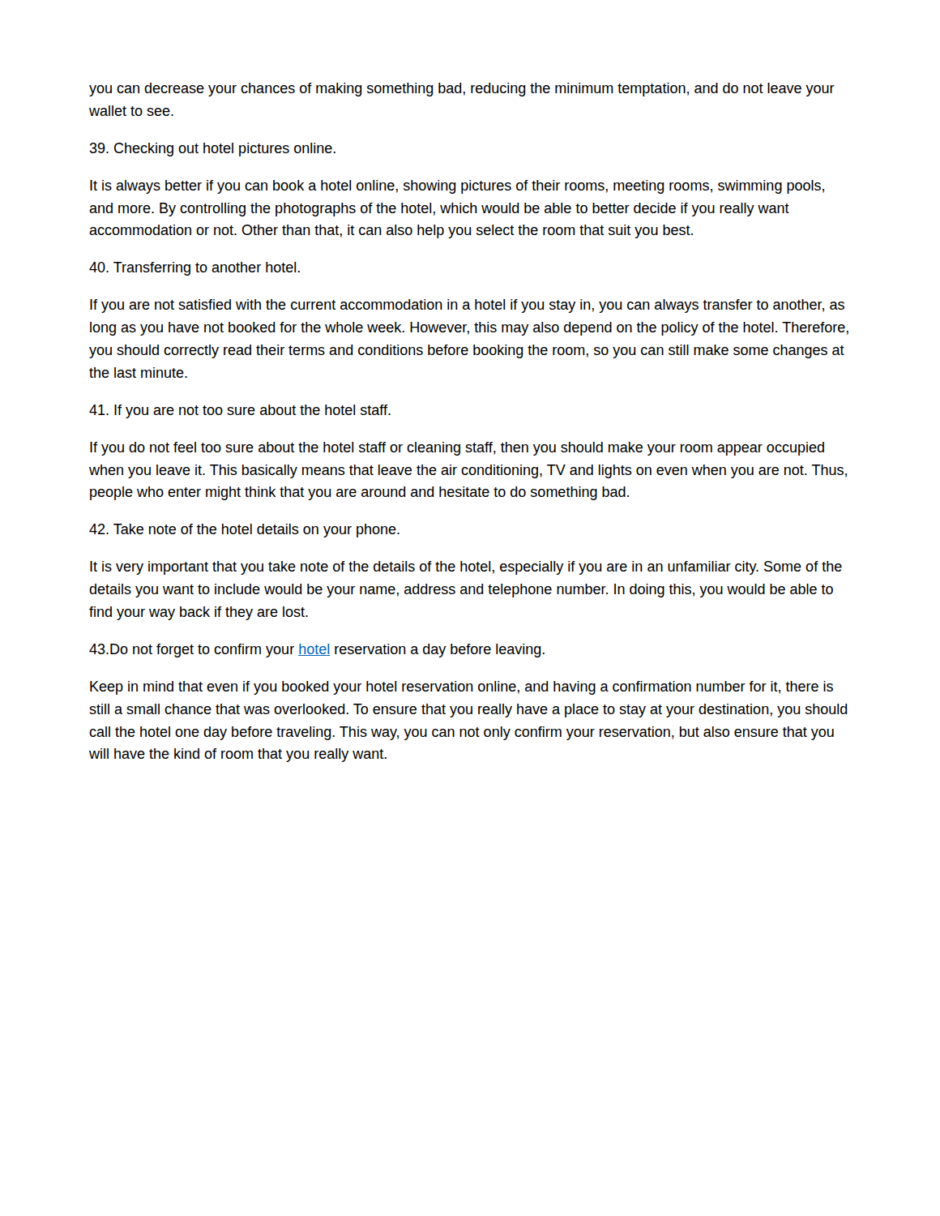you can decrease your chances of making something bad, reducing the minimum temptation, and do not leave your wallet to see.
39. Checking out hotel pictures online.
It is always better if you can book a hotel online, showing pictures of their rooms, meeting rooms, swimming pools, and more. By controlling the photographs of the hotel, which would be able to better decide if you really want accommodation or not. Other than that, it can also help you select the room that suit you best.
40. Transferring to another hotel.
If you are not satisfied with the current accommodation in a hotel if you stay in, you can always transfer to another, as long as you have not booked for the whole week. However, this may also depend on the policy of the hotel. Therefore, you should correctly read their terms and conditions before booking the room, so you can still make some changes at the last minute.
41. If you are not too sure about the hotel staff.
If you do not feel too sure about the hotel staff or cleaning staff, then you should make your room appear occupied when you leave it. This basically means that leave the air conditioning, TV and lights on even when you are not. Thus, people who enter might think that you are around and hesitate to do something bad.
42. Take note of the hotel details on your phone.
It is very important that you take note of the details of the hotel, especially if you are in an unfamiliar city. Some of the details you want to include would be your name, address and telephone number. In doing this, you would be able to find your way back if they are lost.
43.Do not forget to confirm your hotel reservation a day before leaving.
Keep in mind that even if you booked your hotel reservation online, and having a confirmation number for it, there is still a small chance that was overlooked. To ensure that you really have a place to stay at your destination, you should call the hotel one day before traveling. This way, you can not only confirm your reservation, but also ensure that you will have the kind of room that you really want.